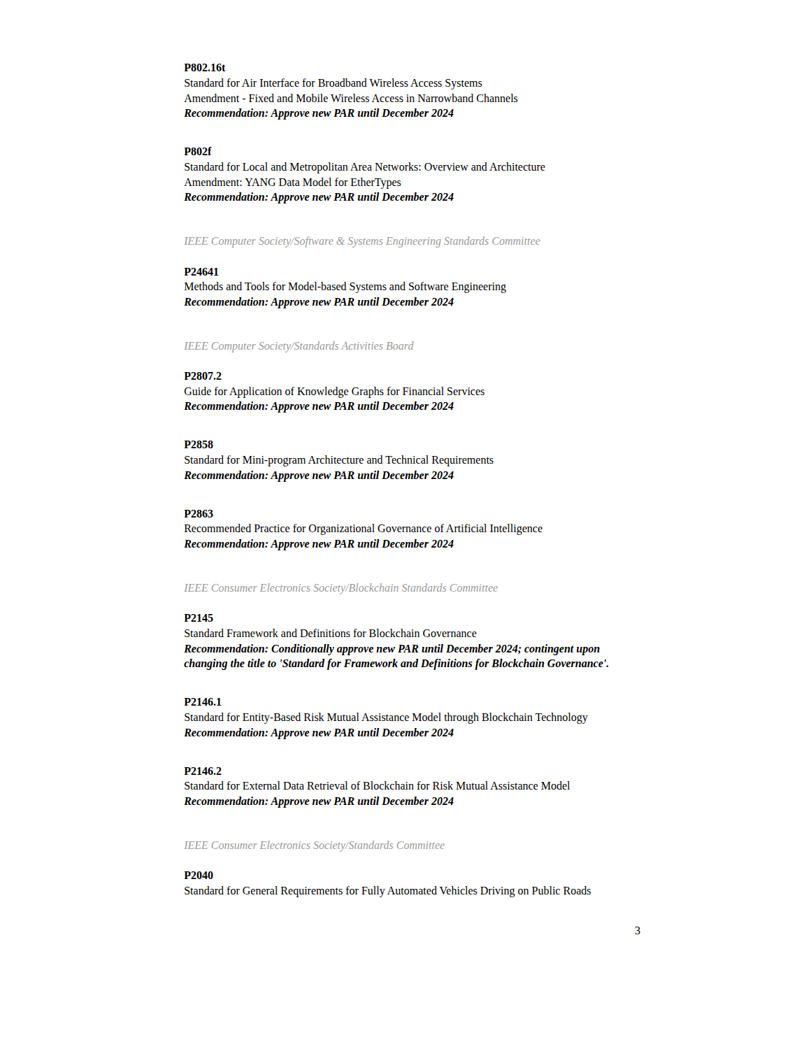P802.16t
Standard for Air Interface for Broadband Wireless Access Systems
Amendment - Fixed and Mobile Wireless Access in Narrowband Channels
Recommendation: Approve new PAR until December 2024
P802f
Standard for Local and Metropolitan Area Networks: Overview and Architecture
Amendment: YANG Data Model for EtherTypes
Recommendation: Approve new PAR until December 2024
IEEE Computer Society/Software & Systems Engineering Standards Committee
P24641
Methods and Tools for Model-based Systems and Software Engineering
Recommendation: Approve new PAR until December 2024
IEEE Computer Society/Standards Activities Board
P2807.2
Guide for Application of Knowledge Graphs for Financial Services
Recommendation: Approve new PAR until December 2024
P2858
Standard for Mini-program Architecture and Technical Requirements
Recommendation: Approve new PAR until December 2024
P2863
Recommended Practice for Organizational Governance of Artificial Intelligence
Recommendation: Approve new PAR until December 2024
IEEE Consumer Electronics Society/Blockchain Standards Committee
P2145
Standard Framework and Definitions for Blockchain Governance
Recommendation: Conditionally approve new PAR until December 2024; contingent upon changing the title to 'Standard for Framework and Definitions for Blockchain Governance'.
P2146.1
Standard for Entity-Based Risk Mutual Assistance Model through Blockchain Technology
Recommendation: Approve new PAR until December 2024
P2146.2
Standard for External Data Retrieval of Blockchain for Risk Mutual Assistance Model
Recommendation: Approve new PAR until December 2024
IEEE Consumer Electronics Society/Standards Committee
P2040
Standard for General Requirements for Fully Automated Vehicles Driving on Public Roads
3